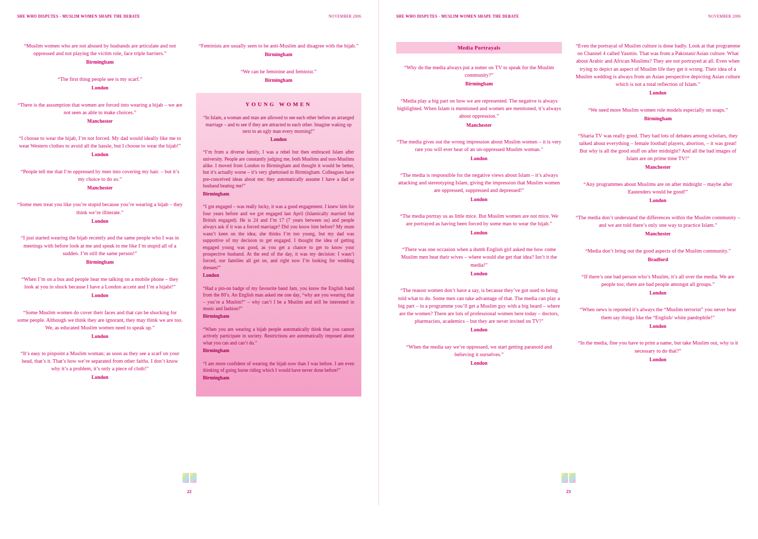She Who Disputes - Muslim Women Shape the Debate November 2006
“Muslim women who are not abused by husbands are articulate and not oppressed and not playing the victim role, face triple barriers.”Birmingham
“The first thing people see is my scarf.”London
“There is the assumption that women are forced into wearing a hijab – we are not seen as able to make choices.”Manchester
“I choose to wear the hijab, I’m not forced. My dad would ideally like me to wear Western clothes to avoid all the hassle, but I choose to wear the hijab!”London
“People tell me that I’m oppressed by men into covering my hair. – but it’s my choice to do so.”Manchester
“Some men treat you like you’re stupid because you’re wearing a hijab – they think we’re illiterate.”London
“I just started wearing the hijab recently and the same people who I was in meetings with before look at me and speak to me like I’m stupid all of a sudden. I’m still the same person!”Birmingham
“When I’m on a bus and people hear me talking on a mobile phone – they look at you in shock because I have a London accent and I’m a hijabi!”London
“Some Muslim women do cover their faces and that can be shocking for some people. Although we think they are ignorant, they may think we are too. We, as educated Muslim women need to speak up.”London
“It’s easy to pinpoint a Muslim woman; as soon as they see a scarf on your head, that’s it. That’s how we’re separated from other faiths. I don’t know why it’s a problem, it’s only a piece of cloth!”London
“Feminists are usually seen to be anti-Muslim and disagree with the hijab.”Birmingham
“We can be feminine and feminist.”Birmingham
YOUNG WOMEN
“In Islam, a woman and man are allowed to see each other before an arranged marriage – and to see if they are attracted to each other. Imagine waking up next to an ugly man every morning!”London
“I’m from a diverse family, I was a rebel but then embraced Islam after university. People are constantly judging me, both Muslims and non-Muslims alike. I moved from London to Birmingham and thought it would be better, but it’s actually worse – it’s very ghettoised in Birmingham. Colleagues have pre-conceived ideas about me; they automatically assume I have a dad or husband beating me!”Birmingham
“I got engaged – was really lucky, it was a good engagement. I knew him for four years before and we got engaged last April (Islamically married but British engaged). He is 24 and I’m 17 (7 years between us) and people always ask if it was a forced marriage? Did you know him before? My mum wasn’t keen on the idea; she thinks I’m too young, but my dad was supportive of my decision to get engaged. I thought the idea of getting engaged young was good, as you get a chance to get to know your prospective husband. At the end of the day, it was my decision: I wasn’t forced, our families all get on, and right now I’m looking for wedding dresses!”London
“Had a pin-on badge of my favourite band Jam, you know the English band from the 80’s. An English man asked me one day, “why are you wearing that – you’re a Muslim?” – why can’t I be a Muslim and still be interested in music and fashion?”Birmingham
“When you are wearing a hijab people automatically think that you cannot actively participate in society. Restrictions are automatically imposed about what you can and can’t do.”Birmingham
“I am more confident of wearing the hijab now than I was before. I am even thinking of going horse riding which I would have never done before!”Birmingham
22
She Who Disputes - Muslim Women Shape the Debate November 2006
Media Portrayals
“Why do the media always put a nutter on TV to speak for the Muslim community?”Birmingham
“Media play a big part on how we are represented. The negative is always highlighted. When Islam is mentioned and women are mentioned, it’s always about oppression.”Manchester
“The media gives out the wrong impression about Muslim women – it is very rare you will ever hear of an un-oppressed Muslim woman.”London
“The media is responsible for the negative views about Islam – it’s always attacking and stereotyping Islam, giving the impression that Muslim women are oppressed, suppressed and depressed!”London
“The media portray us as little mice. But Muslim women are not mice. We are portrayed as having been forced by some man to wear the hijab.”London
“There was one occasion when a dumb English girl asked me how come Muslim men beat their wives – where would she get that idea? Isn’t it the media!”London
“The reason women don’t have a say, is because they’ve got used to being told what to do. Some men can take advantage of that. The media can play a big part – in a programme you’ll get a Muslim guy with a big beard – where are the women? There are lots of professional women here today – doctors, pharmacists, academics – but they are never invited on TV!”London
“When the media say we’re oppressed, we start getting paranoid and believing it ourselves.”London
“Even the portrayal of Muslim culture is done badly. Look at that programme on Channel 4 called Yasmin. That was from a Pakistani/Asian culture. What about Arabic and African Muslims? They are not portrayed at all. Even when trying to depict an aspect of Muslim life they get it wrong. Their idea of a Muslim wedding is always from an Asian perspective depicting Asian culture which is not a total reflection of Islam.”London
“We need more Muslim women role models especially on soaps.”Birmingham
“Sharia TV was really good. They had lots of debates among scholars, they talked about everything – female football players, abortion, – it was great! But why is all the good stuff on after midnight? And all the bad images of Islam are on prime time TV!”Manchester
“Any programmes about Muslims are on after midnight – maybe after Eastenders would be good!”London
“The media don’t understand the differences within the Muslim community – and we are told there’s only one way to practice Islam.”Manchester
“Media don’t bring out the good aspects of the Muslim community.”Bradford
“If there’s one bad person who’s Muslim, it’s all over the media. We are people too; there are bad people amongst all groups.”London
“When news is reported it’s always the “Muslim terrorist” you never hear them say things like the “English/ white paedophile!”London
“In the media, fine you have to print a name, but take Muslim out, why is it necessary to do that?”London
23